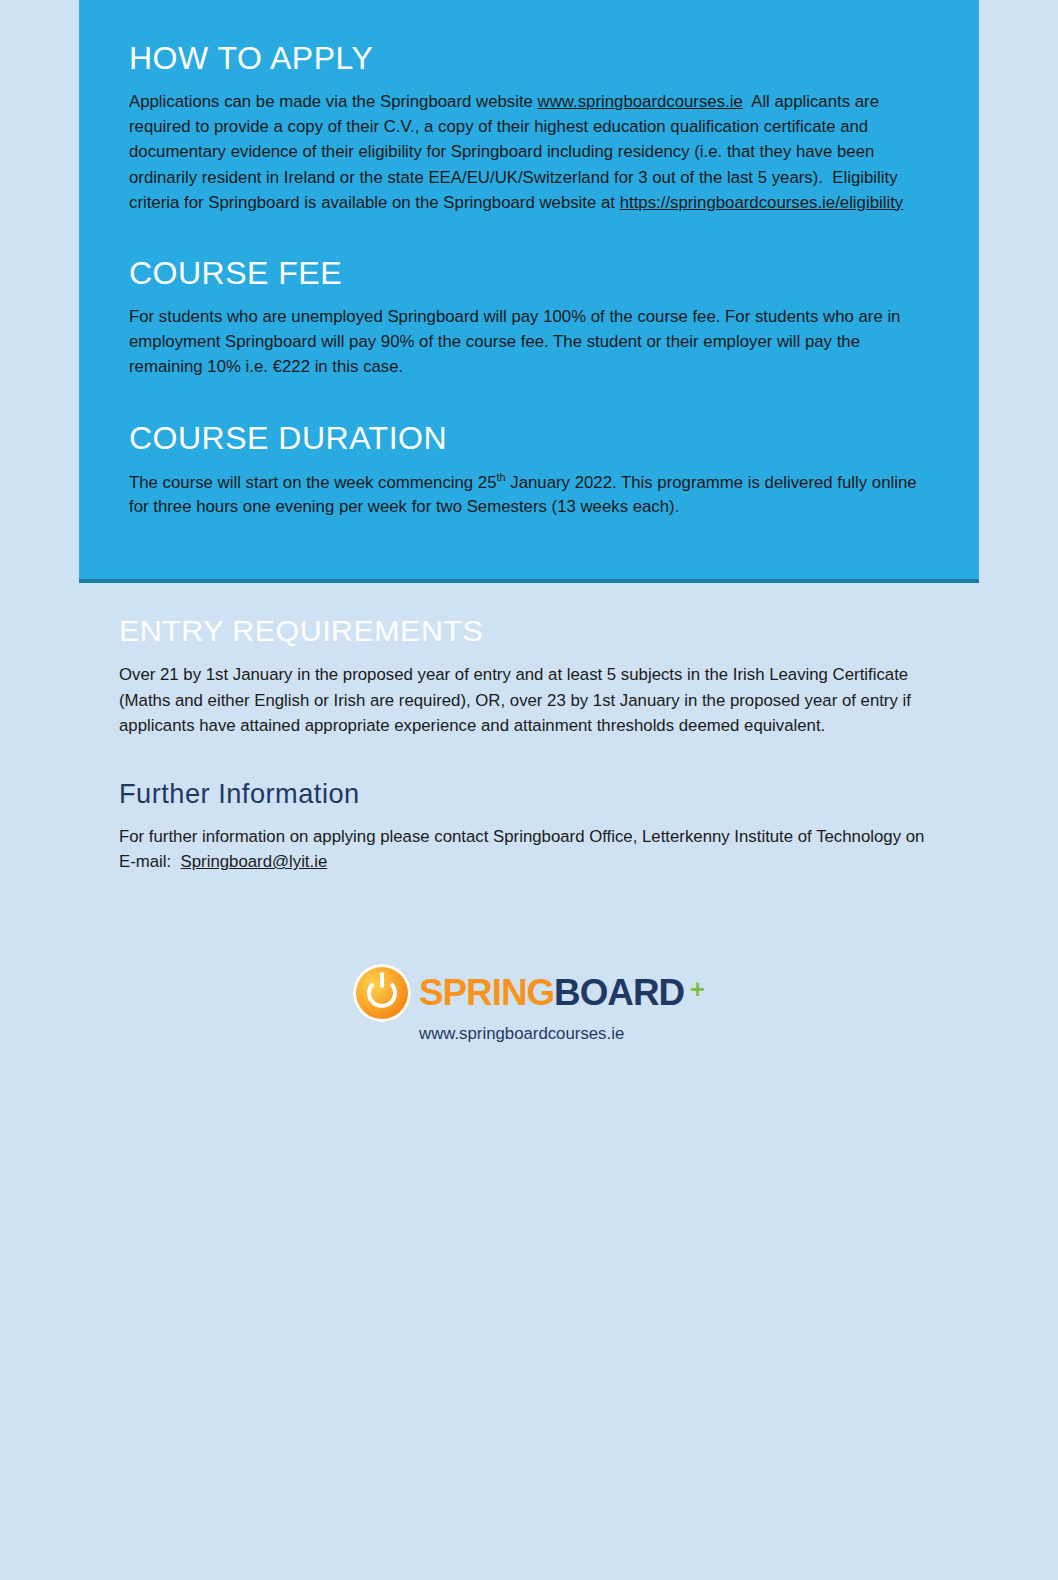HOW TO APPLY
Applications can be made via the Springboard website www.springboardcourses.ie All applicants are required to provide a copy of their C.V., a copy of their highest education qualification certificate and documentary evidence of their eligibility for Springboard including residency (i.e. that they have been ordinarily resident in Ireland or the state EEA/EU/UK/Switzerland for 3 out of the last 5 years). Eligibility criteria for Springboard is available on the Springboard website at https://springboardcourses.ie/eligibility
COURSE FEE
For students who are unemployed Springboard will pay 100% of the course fee. For students who are in employment Springboard will pay 90% of the course fee. The student or their employer will pay the remaining 10% i.e. €222 in this case.
COURSE DURATION
The course will start on the week commencing 25th January 2022. This programme is delivered fully online for three hours one evening per week for two Semesters (13 weeks each).
ENTRY REQUIREMENTS
Over 21 by 1st January in the proposed year of entry and at least 5 subjects in the Irish Leaving Certificate (Maths and either English or Irish are required), OR, over 23 by 1st January in the proposed year of entry if applicants have attained appropriate experience and attainment thresholds deemed equivalent.
Further Information
For further information on applying please contact Springboard Office, Letterkenny Institute of Technology on E-mail: Springboard@lyit.ie
SPRING BOARD+
www.springboardcourses.ie